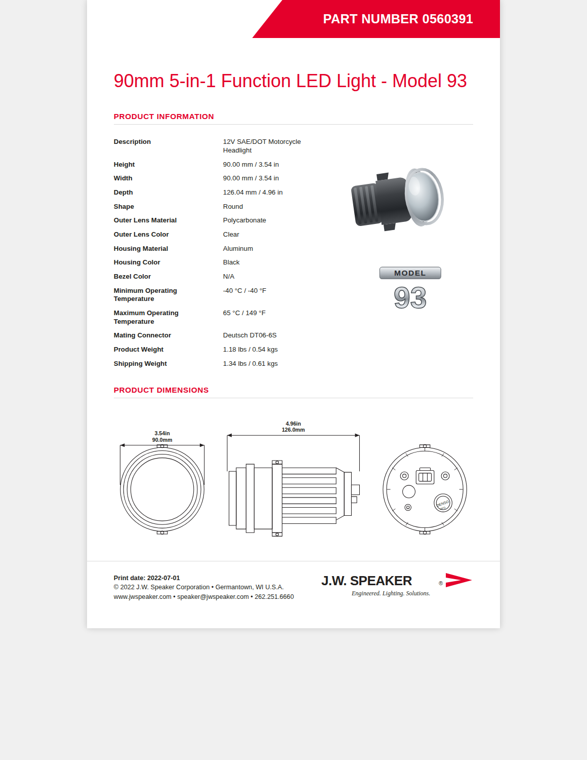PART NUMBER 0560391
90mm 5-in-1 Function LED Light - Model 93
PRODUCT INFORMATION
| Description | 12V SAE/DOT Motorcycle Headlight |
| Height | 90.00 mm / 3.54 in |
| Width | 90.00 mm / 3.54 in |
| Depth | 126.04 mm / 4.96 in |
| Shape | Round |
| Outer Lens Material | Polycarbonate |
| Outer Lens Color | Clear |
| Housing Material | Aluminum |
| Housing Color | Black |
| Bezel Color | N/A |
| Minimum Operating Temperature | -40 °C / -40 °F |
| Maximum Operating Temperature | 65 °C / 149 °F |
| Mating Connector | Deutsch DT06-6S |
| Product Weight | 1.18 lbs / 0.54 kgs |
| Shipping Weight | 1.34 lbs / 0.61 kgs |
MODEL 93
PRODUCT DIMENSIONS
3.54in 90.0mm 4.96in 126.0mm DENSO MFG
Print date: 2022-07-01
© 2022 J.W. Speaker Corporation • Germantown, WI U.S.A.
www.jwspeaker.com • speaker@jwspeaker.com • 262.251.6660
J.W. SPEAKER ® Engineered. Lighting. Solutions.